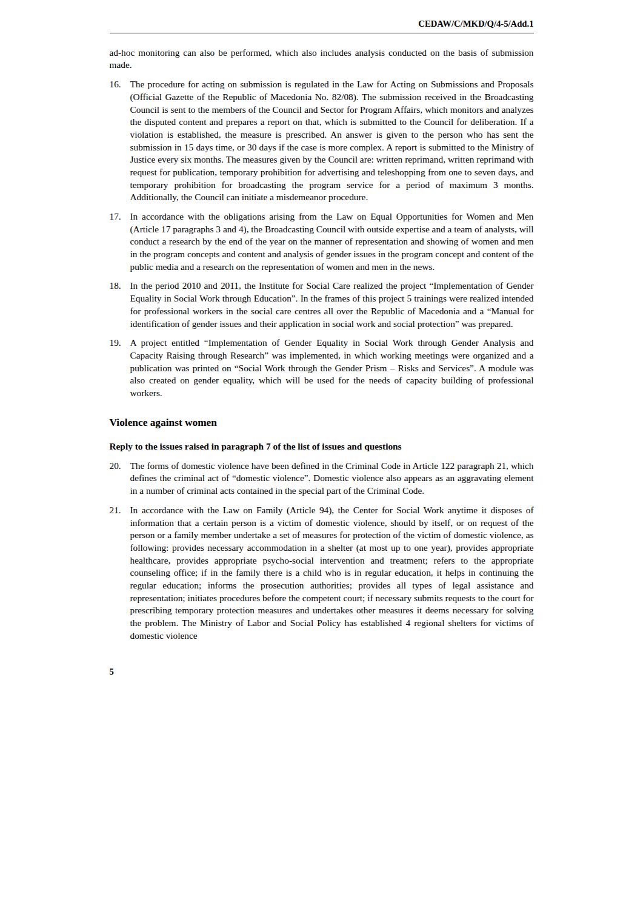CEDAW/C/MKD/Q/4-5/Add.1
ad-hoc monitoring can also be performed, which also includes analysis conducted on the basis of submission made.
16.
The procedure for acting on submission is regulated in the Law for Acting on Submissions and Proposals (Official Gazette of the Republic of Macedonia No. 82/08). The submission received in the Broadcasting Council is sent to the members of the Council and Sector for Program Affairs, which monitors and analyzes the disputed content and prepares a report on that, which is submitted to the Council for deliberation. If a violation is established, the measure is prescribed. An answer is given to the person who has sent the submission in 15 days time, or 30 days if the case is more complex. A report is submitted to the Ministry of Justice every six months. The measures given by the Council are: written reprimand, written reprimand with request for publication, temporary prohibition for advertising and teleshopping from one to seven days, and temporary prohibition for broadcasting the program service for a period of maximum 3 months. Additionally, the Council can initiate a misdemeanor procedure.
17.
In accordance with the obligations arising from the Law on Equal Opportunities for Women and Men (Article 17 paragraphs 3 and 4), the Broadcasting Council with outside expertise and a team of analysts, will conduct a research by the end of the year on the manner of representation and showing of women and men in the program concepts and content and analysis of gender issues in the program concept and content of the public media and a research on the representation of women and men in the news.
18.
In the period 2010 and 2011, the Institute for Social Care realized the project “Implementation of Gender Equality in Social Work through Education”. In the frames of this project 5 trainings were realized intended for professional workers in the social care centres all over the Republic of Macedonia and a “Manual for identification of gender issues and their application in social work and social protection” was prepared.
19.
A project entitled “Implementation of Gender Equality in Social Work through Gender Analysis and Capacity Raising through Research” was implemented, in which working meetings were organized and a publication was printed on “Social Work through the Gender Prism – Risks and Services”. A module was also created on gender equality, which will be used for the needs of capacity building of professional workers.
Violence against women
Reply to the issues raised in paragraph 7 of the list of issues and questions
20.
The forms of domestic violence have been defined in the Criminal Code in Article 122 paragraph 21, which defines the criminal act of “domestic violence”. Domestic violence also appears as an aggravating element in a number of criminal acts contained in the special part of the Criminal Code.
21.
In accordance with the Law on Family (Article 94), the Center for Social Work anytime it disposes of information that a certain person is a victim of domestic violence, should by itself, or on request of the person or a family member undertake a set of measures for protection of the victim of domestic violence, as following: provides necessary accommodation in a shelter (at most up to one year), provides appropriate healthcare, provides appropriate psycho-social intervention and treatment; refers to the appropriate counseling office; if in the family there is a child who is in regular education, it helps in continuing the regular education; informs the prosecution authorities; provides all types of legal assistance and representation; initiates procedures before the competent court; if necessary submits requests to the court for prescribing temporary protection measures and undertakes other measures it deems necessary for solving the problem. The Ministry of Labor and Social Policy has established 4 regional shelters for victims of domestic violence
5